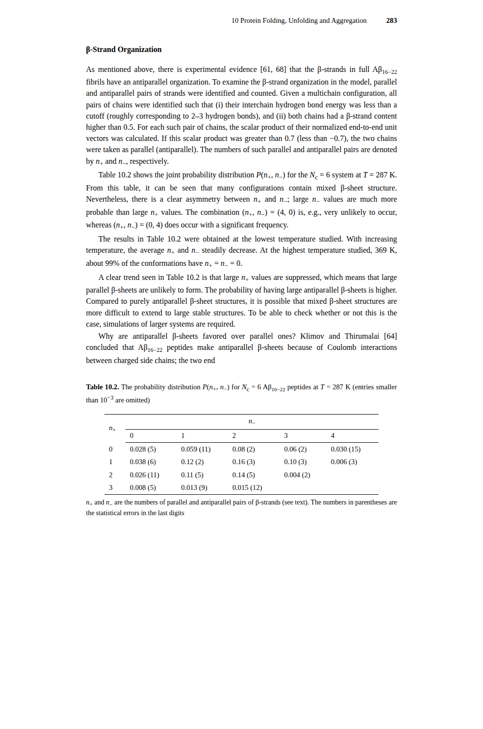10 Protein Folding, Unfolding and Aggregation 283
β-Strand Organization
As mentioned above, there is experimental evidence [61, 68] that the β-strands in full Aβ16−22 fibrils have an antiparallel organization. To examine the β-strand organization in the model, parallel and antiparallel pairs of strands were identified and counted. Given a multichain configuration, all pairs of chains were identified such that (i) their interchain hydrogen bond energy was less than a cutoff (roughly corresponding to 2–3 hydrogen bonds), and (ii) both chains had a β-strand content higher than 0.5. For each such pair of chains, the scalar product of their normalized end-to-end unit vectors was calculated. If this scalar product was greater than 0.7 (less than −0.7), the two chains were taken as parallel (antiparallel). The numbers of such parallel and antiparallel pairs are denoted by n+ and n−, respectively.
Table 10.2 shows the joint probability distribution P(n+, n−) for the Nc = 6 system at T = 287 K. From this table, it can be seen that many configurations contain mixed β-sheet structure. Nevertheless, there is a clear asymmetry between n+ and n−; large n− values are much more probable than large n+ values. The combination (n+, n−) = (4, 0) is, e.g., very unlikely to occur, whereas (n+, n−) = (0, 4) does occur with a significant frequency.
The results in Table 10.2 were obtained at the lowest temperature studied. With increasing temperature, the average n+ and n− steadily decrease. At the highest temperature studied, 369 K, about 99% of the conformations have n+ = n− = 0.
A clear trend seen in Table 10.2 is that large n+ values are suppressed, which means that large parallel β-sheets are unlikely to form. The probability of having large antiparallel β-sheets is higher. Compared to purely antiparallel β-sheet structures, it is possible that mixed β-sheet structures are more difficult to extend to large stable structures. To be able to check whether or not this is the case, simulations of larger systems are required.
Why are antiparallel β-sheets favored over parallel ones? Klimov and Thirumalai [64] concluded that Aβ16−22 peptides make antiparallel β-sheets because of Coulomb interactions between charged side chains; the two end
Table 10.2. The probability distribution P(n+, n−) for Nc = 6 Aβ16−22 peptides at T = 287 K (entries smaller than 10−3 are omitted)
| n + | n − |
| --- | --- |
| 0 | 1 | 2 | 3 | 4 |
| 0 | 0.028 (5) | 0.059 (11) | 0.08 (2) | 0.06 (2) | 0.030 (15) |
| 1 | 0.038 (6) | 0.12 (2) | 0.16 (3) | 0.10 (3) | 0.006 (3) |
| 2 | 0.026 (11) | 0.11 (5) | 0.14 (5) | 0.004 (2) | |
| 3 | 0.008 (5) | 0.013 (9) | 0.015 (12) | | |
n+ and n− are the numbers of parallel and antiparallel pairs of β-strands (see text). The numbers in parentheses are the statistical errors in the last digits